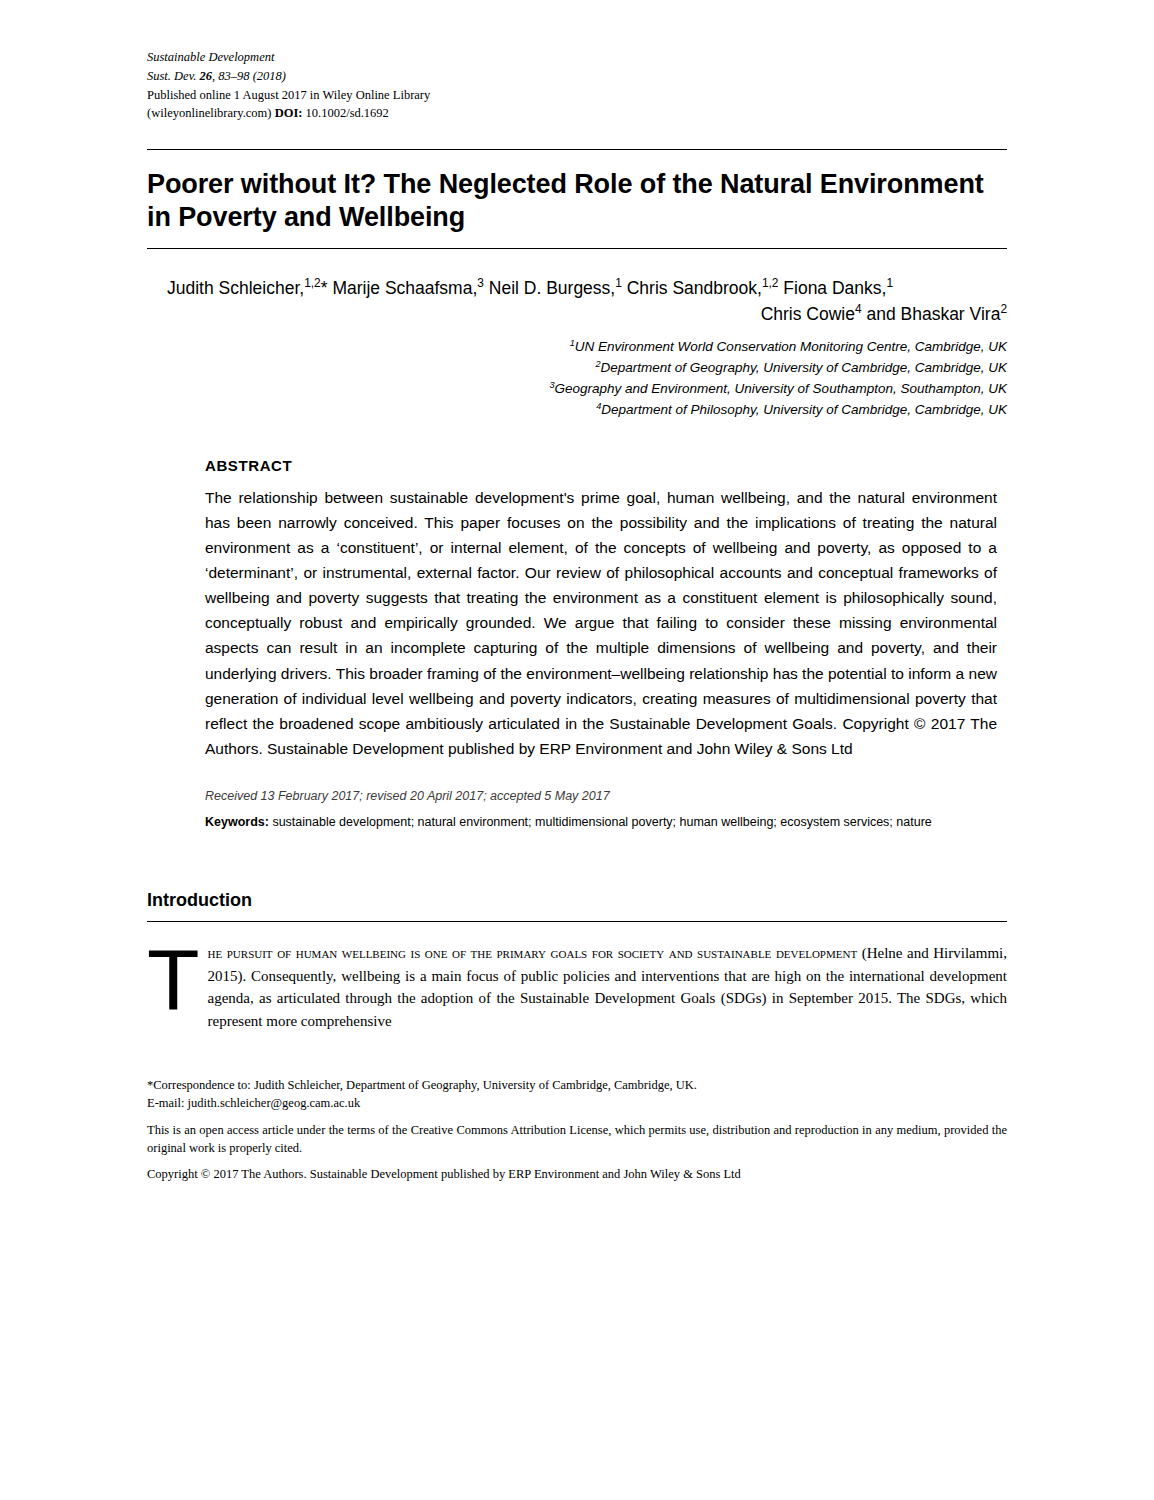Sustainable Development
Sust. Dev. 26, 83–98 (2018)
Published online 1 August 2017 in Wiley Online Library
(wileyonlinelibrary.com) DOI: 10.1002/sd.1692
Poorer without It? The Neglected Role of the Natural Environment in Poverty and Wellbeing
Judith Schleicher,1,2* Marije Schaafsma,3 Neil D. Burgess,1 Chris Sandbrook,1,2 Fiona Danks,1 Chris Cowie4 and Bhaskar Vira2
1UN Environment World Conservation Monitoring Centre, Cambridge, UK
2Department of Geography, University of Cambridge, Cambridge, UK
3Geography and Environment, University of Southampton, Southampton, UK
4Department of Philosophy, University of Cambridge, Cambridge, UK
ABSTRACT
The relationship between sustainable development's prime goal, human wellbeing, and the natural environment has been narrowly conceived. This paper focuses on the possibility and the implications of treating the natural environment as a ‘constituent’, or internal element, of the concepts of wellbeing and poverty, as opposed to a ‘determinant’, or instrumental, external factor. Our review of philosophical accounts and conceptual frameworks of wellbeing and poverty suggests that treating the environment as a constituent element is philosophically sound, conceptually robust and empirically grounded. We argue that failing to consider these missing environmental aspects can result in an incomplete capturing of the multiple dimensions of wellbeing and poverty, and their underlying drivers. This broader framing of the environment–wellbeing relationship has the potential to inform a new generation of individual level wellbeing and poverty indicators, creating measures of multidimensional poverty that reflect the broadened scope ambitiously articulated in the Sustainable Development Goals. Copyright © 2017 The Authors. Sustainable Development published by ERP Environment and John Wiley & Sons Ltd
Received 13 February 2017; revised 20 April 2017; accepted 5 May 2017
Keywords: sustainable development; natural environment; multidimensional poverty; human wellbeing; ecosystem services; nature
Introduction
The pursuit of human wellbeing is one of the primary goals for society and sustainable development (Helne and Hirvilammi, 2015). Consequently, wellbeing is a main focus of public policies and interventions that are high on the international development agenda, as articulated through the adoption of the Sustainable Development Goals (SDGs) in September 2015. The SDGs, which represent more comprehensive
*Correspondence to: Judith Schleicher, Department of Geography, University of Cambridge, Cambridge, UK.
E-mail: judith.schleicher@geog.cam.ac.uk
This is an open access article under the terms of the Creative Commons Attribution License, which permits use, distribution and reproduction in any medium, provided the original work is properly cited.
Copyright © 2017 The Authors. Sustainable Development published by ERP Environment and John Wiley & Sons Ltd